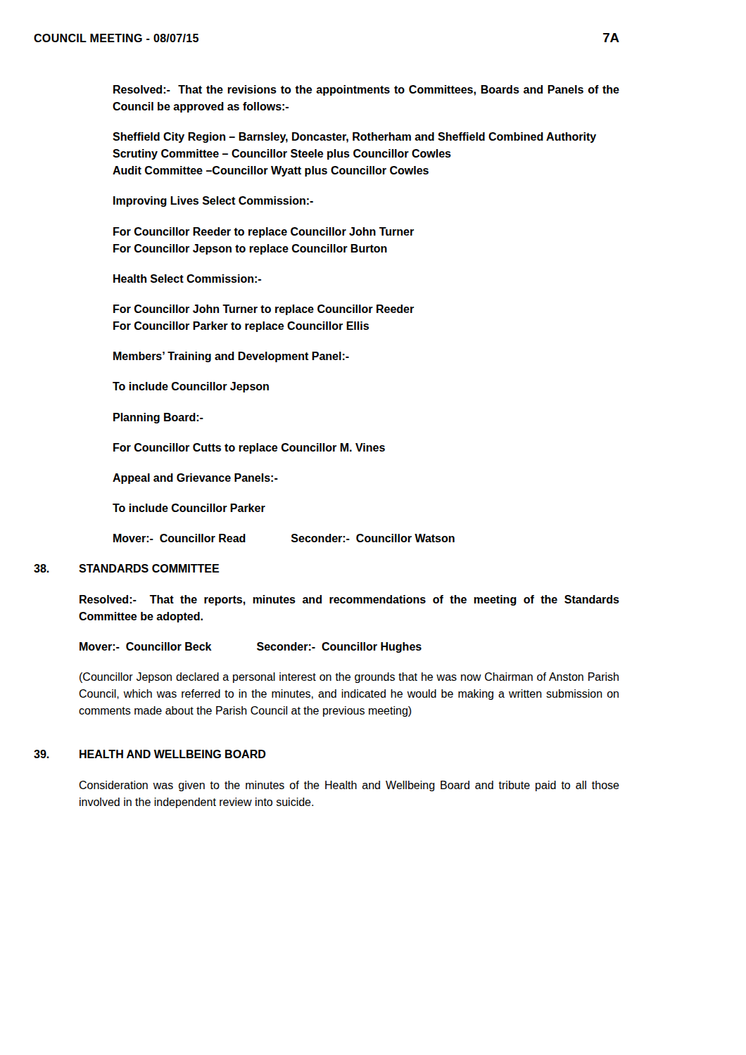COUNCIL MEETING - 08/07/15 7A
Resolved:- That the revisions to the appointments to Committees, Boards and Panels of the Council be approved as follows:-
Sheffield City Region – Barnsley, Doncaster, Rotherham and Sheffield Combined Authority
Scrutiny Committee – Councillor Steele plus Councillor Cowles
Audit Committee –Councillor Wyatt plus Councillor Cowles
Improving Lives Select Commission:-
For Councillor Reeder to replace Councillor John Turner
For Councillor Jepson to replace Councillor Burton
Health Select Commission:-
For Councillor John Turner to replace Councillor Reeder
For Councillor Parker to replace Councillor Ellis
Members’ Training and Development Panel:-
To include Councillor Jepson
Planning Board:-
For Councillor Cutts to replace Councillor M. Vines
Appeal and Grievance Panels:-
To include Councillor Parker
Mover:- Councillor ReadSeconder:- Councillor Watson
38.
Standards Committee
Resolved:- That the reports, minutes and recommendations of the meeting of the Standards Committee be adopted.
Mover:- Councillor BeckSeconder:- Councillor Hughes
(Councillor Jepson declared a personal interest on the grounds that he was now Chairman of Anston Parish Council, which was referred to in the minutes, and indicated he would be making a written submission on comments made about the Parish Council at the previous meeting)
39.
Health and Wellbeing Board
Consideration was given to the minutes of the Health and Wellbeing Board and tribute paid to all those involved in the independent review into suicide.